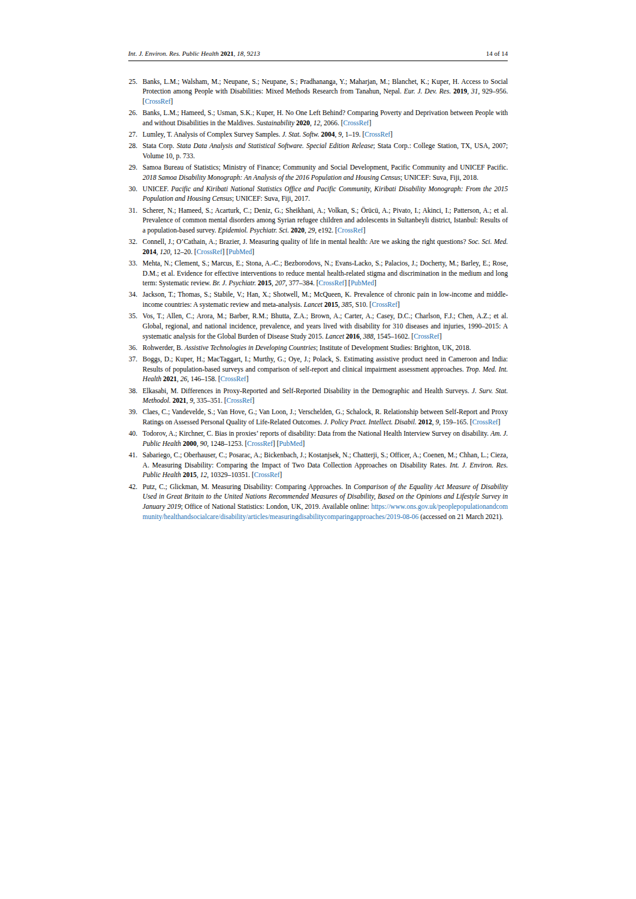Int. J. Environ. Res. Public Health 2021, 18, 9213
14 of 14
25. Banks, L.M.; Walsham, M.; Neupane, S.; Neupane, S.; Pradhananga, Y.; Maharjan, M.; Blanchet, K.; Kuper, H. Access to Social Protection among People with Disabilities: Mixed Methods Research from Tanahun, Nepal. Eur. J. Dev. Res. 2019, 31, 929–956. [CrossRef]
26. Banks, L.M.; Hameed, S.; Usman, S.K.; Kuper, H. No One Left Behind? Comparing Poverty and Deprivation between People with and without Disabilities in the Maldives. Sustainability 2020, 12, 2066. [CrossRef]
27. Lumley, T. Analysis of Complex Survey Samples. J. Stat. Softw. 2004, 9, 1–19. [CrossRef]
28. Stata Corp. Stata Data Analysis and Statistical Software. Special Edition Release; Stata Corp.: College Station, TX, USA, 2007; Volume 10, p. 733.
29. Samoa Bureau of Statistics; Ministry of Finance; Community and Social Development, Pacific Community and UNICEF Pacific. 2018 Samoa Disability Monograph: An Analysis of the 2016 Population and Housing Census; UNICEF: Suva, Fiji, 2018.
30. UNICEF. Pacific and Kiribati National Statistics Office and Pacific Community, Kiribati Disability Monograph: From the 2015 Population and Housing Census; UNICEF: Suva, Fiji, 2017.
31. Scherer, N.; Hameed, S.; Acarturk, C.; Deniz, G.; Sheikhani, A.; Volkan, S.; Örücü, A.; Pivato, I.; Akinci, I.; Patterson, A.; et al. Prevalence of common mental disorders among Syrian refugee children and adolescents in Sultanbeyli district, Istanbul: Results of a population-based survey. Epidemiol. Psychiatr. Sci. 2020, 29, e192. [CrossRef]
32. Connell, J.; O’Cathain, A.; Brazier, J. Measuring quality of life in mental health: Are we asking the right questions? Soc. Sci. Med. 2014, 120, 12–20. [CrossRef] [PubMed]
33. Mehta, N.; Clement, S.; Marcus, E.; Stona, A.-C.; Bezborodovs, N.; Evans-Lacko, S.; Palacios, J.; Docherty, M.; Barley, E.; Rose, D.M.; et al. Evidence for effective interventions to reduce mental health-related stigma and discrimination in the medium and long term: Systematic review. Br. J. Psychiatr. 2015, 207, 377–384. [CrossRef] [PubMed]
34. Jackson, T.; Thomas, S.; Stabile, V.; Han, X.; Shotwell, M.; McQueen, K. Prevalence of chronic pain in low-income and middle-income countries: A systematic review and meta-analysis. Lancet 2015, 385, S10. [CrossRef]
35. Vos, T.; Allen, C.; Arora, M.; Barber, R.M.; Bhutta, Z.A.; Brown, A.; Carter, A.; Casey, D.C.; Charlson, F.J.; Chen, A.Z.; et al. Global, regional, and national incidence, prevalence, and years lived with disability for 310 diseases and injuries, 1990–2015: A systematic analysis for the Global Burden of Disease Study 2015. Lancet 2016, 388, 1545–1602. [CrossRef]
36. Rohwerder, B. Assistive Technologies in Developing Countries; Institute of Development Studies: Brighton, UK, 2018.
37. Boggs, D.; Kuper, H.; MacTaggart, I.; Murthy, G.; Oye, J.; Polack, S. Estimating assistive product need in Cameroon and India: Results of population-based surveys and comparison of self-report and clinical impairment assessment approaches. Trop. Med. Int. Health 2021, 26, 146–158. [CrossRef]
38. Elkasabi, M. Differences in Proxy-Reported and Self-Reported Disability in the Demographic and Health Surveys. J. Surv. Stat. Methodol. 2021, 9, 335–351. [CrossRef]
39. Claes, C.; Vandevelde, S.; Van Hove, G.; Van Loon, J.; Verschelden, G.; Schalock, R. Relationship between Self-Report and Proxy Ratings on Assessed Personal Quality of Life-Related Outcomes. J. Policy Pract. Intellect. Disabil. 2012, 9, 159–165. [CrossRef]
40. Todorov, A.; Kirchner, C. Bias in proxies’ reports of disability: Data from the National Health Interview Survey on disability. Am. J. Public Health 2000, 90, 1248–1253. [CrossRef] [PubMed]
41. Sabariego, C.; Oberhauser, C.; Posarac, A.; Bickenbach, J.; Kostanjsek, N.; Chatterji, S.; Officer, A.; Coenen, M.; Chhan, L.; Cieza, A. Measuring Disability: Comparing the Impact of Two Data Collection Approaches on Disability Rates. Int. J. Environ. Res. Public Health 2015, 12, 10329–10351. [CrossRef]
42. Putz, C.; Glickman, M. Measuring Disability: Comparing Approaches. In Comparison of the Equality Act Measure of Disability Used in Great Britain to the United Nations Recommended Measures of Disability, Based on the Opinions and Lifestyle Survey in January 2019; Office of National Statistics: London, UK, 2019. Available online: https://www.ons.gov.uk/peoplepopulationandcommunity/healthandsocialcare/disability/articles/measuringdisabilitycomparingapproaches/2019-08-06 (accessed on 21 March 2021).